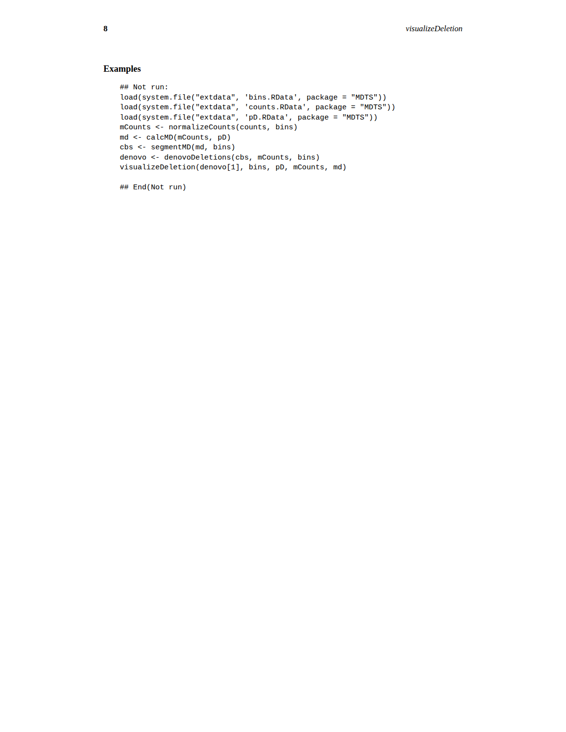8 visualizeDeletion
Examples
## Not run: 
load(system.file("extdata", 'bins.RData', package = "MDTS"))
load(system.file("extdata", 'counts.RData', package = "MDTS"))
load(system.file("extdata", 'pD.RData', package = "MDTS"))
mCounts <- normalizeCounts(counts, bins)
md <- calcMD(mCounts, pD)
cbs <- segmentMD(md, bins)
denovo <- denovoDeletions(cbs, mCounts, bins)
visualizeDeletion(denovo[1], bins, pD, mCounts, md)

## End(Not run)